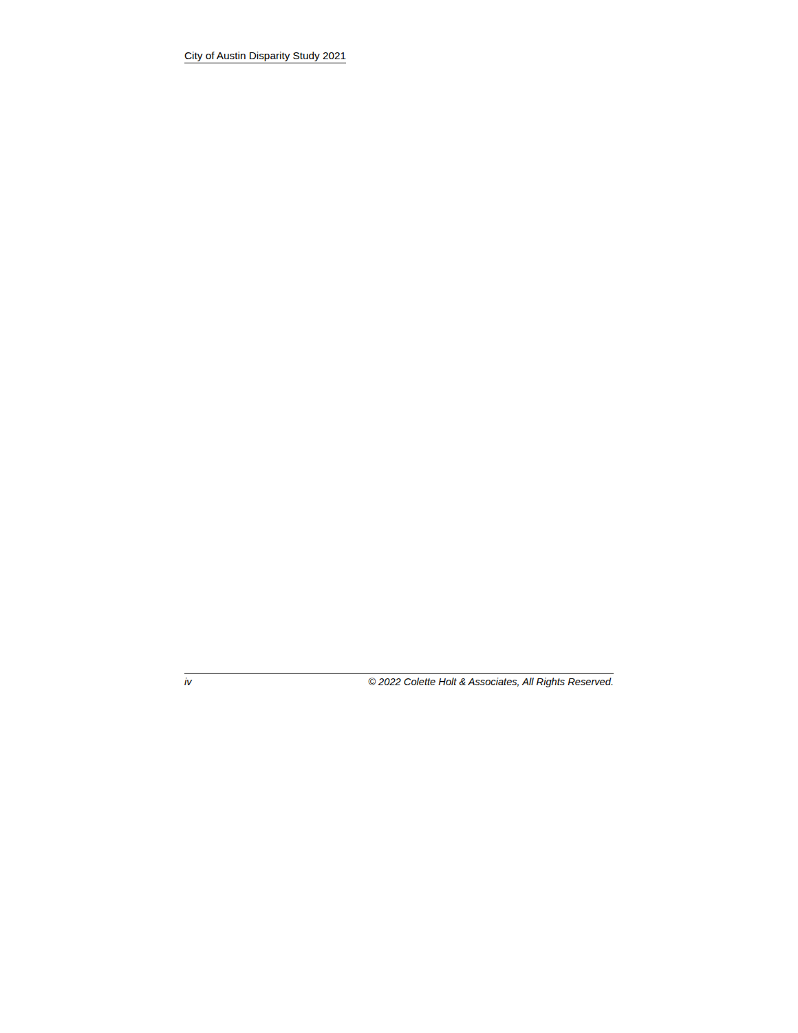City of Austin Disparity Study 2021
iv © 2022 Colette Holt & Associates, All Rights Reserved.